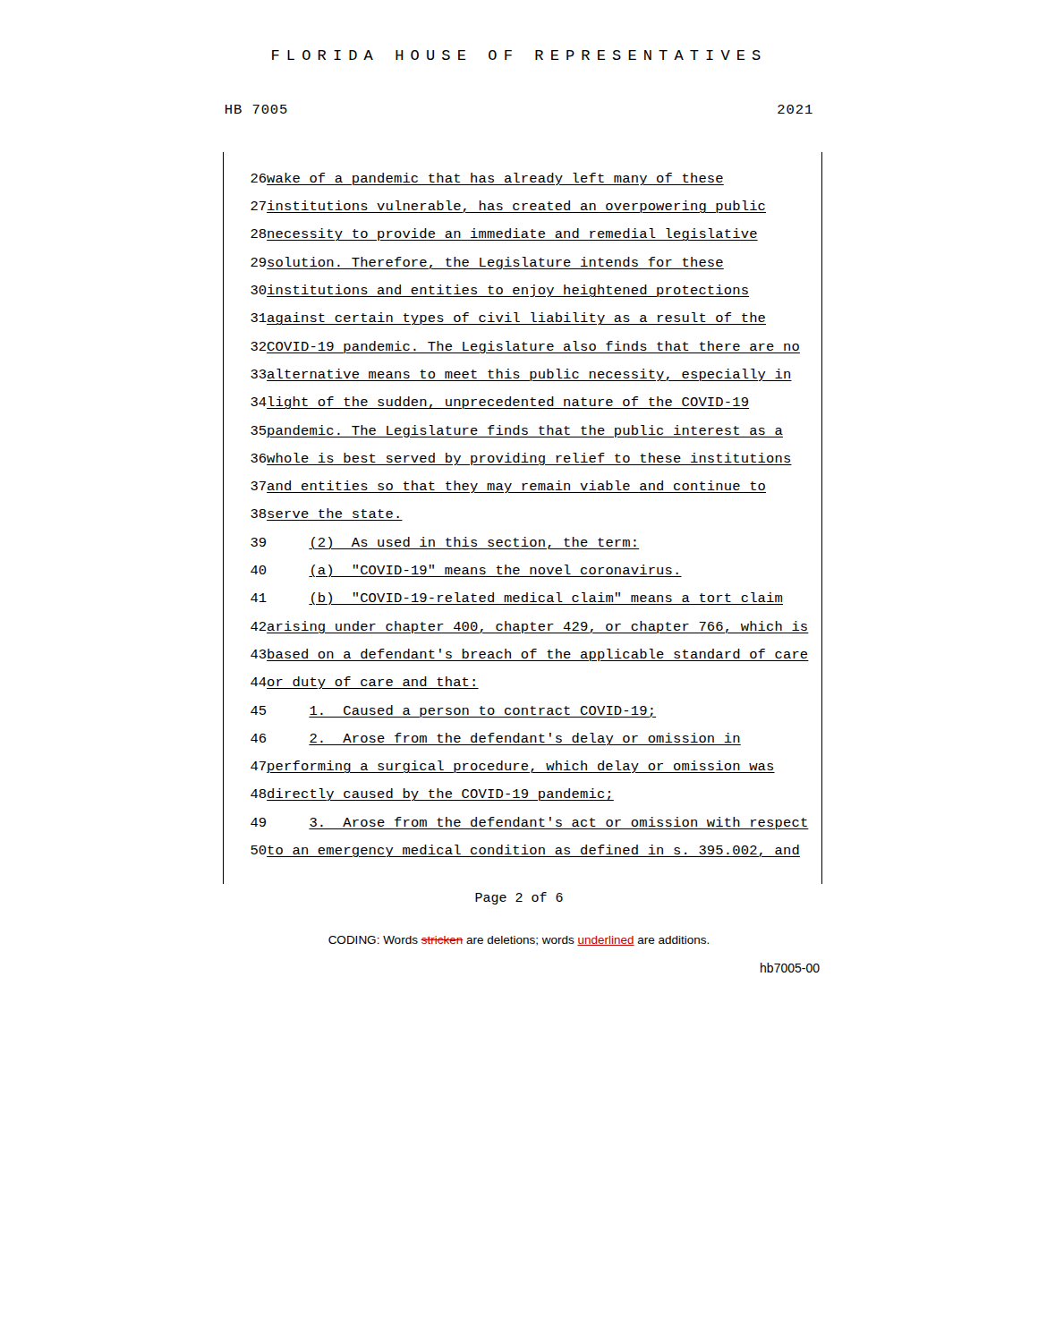FLORIDA HOUSE OF REPRESENTATIVES
HB 7005 2021
| 26 | wake of a pandemic that has already left many of these |
| 27 | institutions vulnerable, has created an overpowering public |
| 28 | necessity to provide an immediate and remedial legislative |
| 29 | solution. Therefore, the Legislature intends for these |
| 30 | institutions and entities to enjoy heightened protections |
| 31 | against certain types of civil liability as a result of the |
| 32 | COVID-19 pandemic. The Legislature also finds that there are no |
| 33 | alternative means to meet this public necessity, especially in |
| 34 | light of the sudden, unprecedented nature of the COVID-19 |
| 35 | pandemic. The Legislature finds that the public interest as a |
| 36 | whole is best served by providing relief to these institutions |
| 37 | and entities so that they may remain viable and continue to |
| 38 | serve the state. |
| 39 | (2) As used in this section, the term: |
| 40 | (a) "COVID-19" means the novel coronavirus. |
| 41 | (b) "COVID-19-related medical claim" means a tort claim |
| 42 | arising under chapter 400, chapter 429, or chapter 766, which is |
| 43 | based on a defendant's breach of the applicable standard of care |
| 44 | or duty of care and that: |
| 45 | 1. Caused a person to contract COVID-19; |
| 46 | 2. Arose from the defendant's delay or omission in |
| 47 | performing a surgical procedure, which delay or omission was |
| 48 | directly caused by the COVID-19 pandemic; |
| 49 | 3. Arose from the defendant's act or omission with respect |
| 50 | to an emergency medical condition as defined in s. 395.002, and |
Page 2 of 6
CODING: Words stricken are deletions; words underlined are additions.
hb7005-00